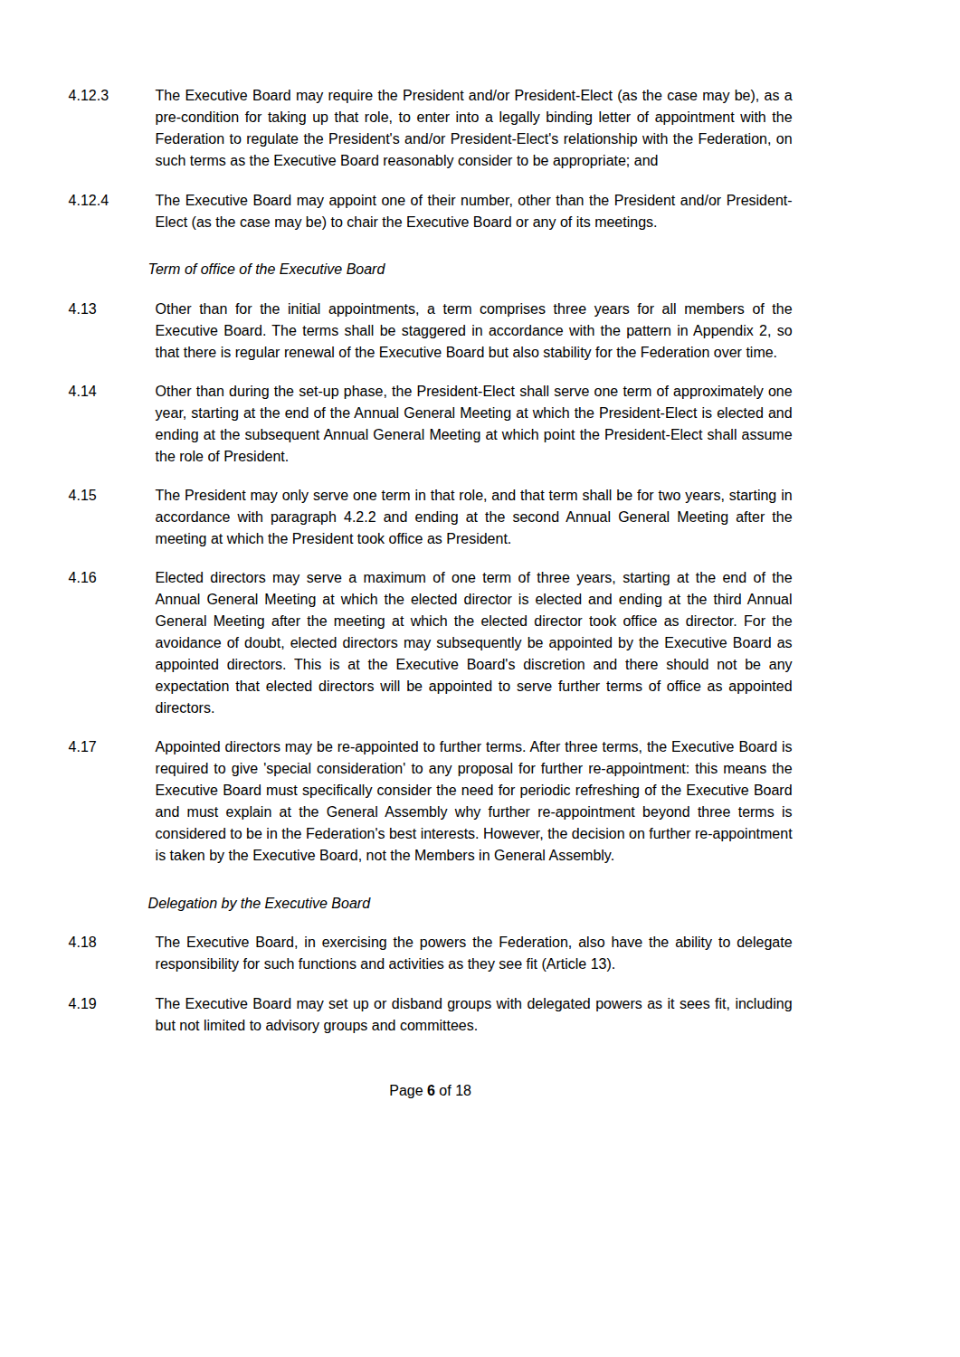4.12.3
The Executive Board may require the President and/or President-Elect (as the case may be), as a pre-condition for taking up that role, to enter into a legally binding letter of appointment with the Federation to regulate the President's and/or President-Elect's relationship with the Federation, on such terms as the Executive Board reasonably consider to be appropriate; and
4.12.4
The Executive Board may appoint one of their number, other than the President and/or President-Elect (as the case may be) to chair the Executive Board or any of its meetings.
Term of office of the Executive Board
4.13
Other than for the initial appointments, a term comprises three years for all members of the Executive Board. The terms shall be staggered in accordance with the pattern in Appendix 2, so that there is regular renewal of the Executive Board but also stability for the Federation over time.
4.14
Other than during the set-up phase, the President-Elect shall serve one term of approximately one year, starting at the end of the Annual General Meeting at which the President-Elect is elected and ending at the subsequent Annual General Meeting at which point the President-Elect shall assume the role of President.
4.15
The President may only serve one term in that role, and that term shall be for two years, starting in accordance with paragraph 4.2.2 and ending at the second Annual General Meeting after the meeting at which the President took office as President.
4.16
Elected directors may serve a maximum of one term of three years, starting at the end of the Annual General Meeting at which the elected director is elected and ending at the third Annual General Meeting after the meeting at which the elected director took office as director. For the avoidance of doubt, elected directors may subsequently be appointed by the Executive Board as appointed directors. This is at the Executive Board's discretion and there should not be any expectation that elected directors will be appointed to serve further terms of office as appointed directors.
4.17
Appointed directors may be re-appointed to further terms. After three terms, the Executive Board is required to give 'special consideration' to any proposal for further re-appointment: this means the Executive Board must specifically consider the need for periodic refreshing of the Executive Board and must explain at the General Assembly why further re-appointment beyond three terms is considered to be in the Federation's best interests. However, the decision on further re-appointment is taken by the Executive Board, not the Members in General Assembly.
Delegation by the Executive Board
4.18
The Executive Board, in exercising the powers the Federation, also have the ability to delegate responsibility for such functions and activities as they see fit (Article 13).
4.19
The Executive Board may set up or disband groups with delegated powers as it sees fit, including but not limited to advisory groups and committees.
Page 6 of 18